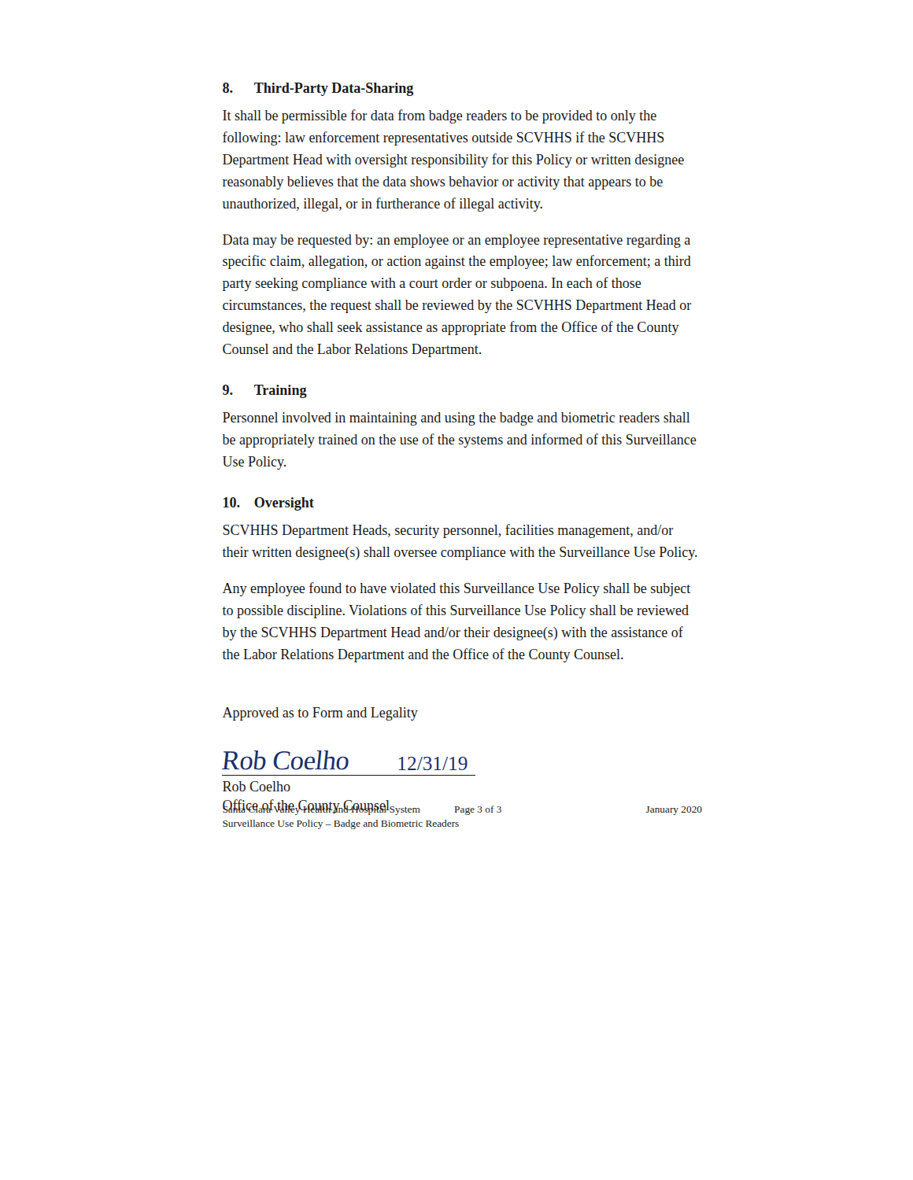8. Third-Party Data-Sharing
It shall be permissible for data from badge readers to be provided to only the following: law enforcement representatives outside SCVHHS if the SCVHHS Department Head with oversight responsibility for this Policy or written designee reasonably believes that the data shows behavior or activity that appears to be unauthorized, illegal, or in furtherance of illegal activity.
Data may be requested by: an employee or an employee representative regarding a specific claim, allegation, or action against the employee; law enforcement; a third party seeking compliance with a court order or subpoena. In each of those circumstances, the request shall be reviewed by the SCVHHS Department Head or designee, who shall seek assistance as appropriate from the Office of the County Counsel and the Labor Relations Department.
9. Training
Personnel involved in maintaining and using the badge and biometric readers shall be appropriately trained on the use of the systems and informed of this Surveillance Use Policy.
10. Oversight
SCVHHS Department Heads, security personnel, facilities management, and/or their written designee(s) shall oversee compliance with the Surveillance Use Policy.
Any employee found to have violated this Surveillance Use Policy shall be subject to possible discipline. Violations of this Surveillance Use Policy shall be reviewed by the SCVHHS Department Head and/or their designee(s) with the assistance of the Labor Relations Department and the Office of the County Counsel.
Approved as to Form and Legality
Rob Coelho 12/31/19
Rob Coelho
Office of the County Counsel
Santa Clara Valley Health and Hospital System Page 3 of 3
Surveillance Use Policy – Badge and Biometric Readers
January 2020